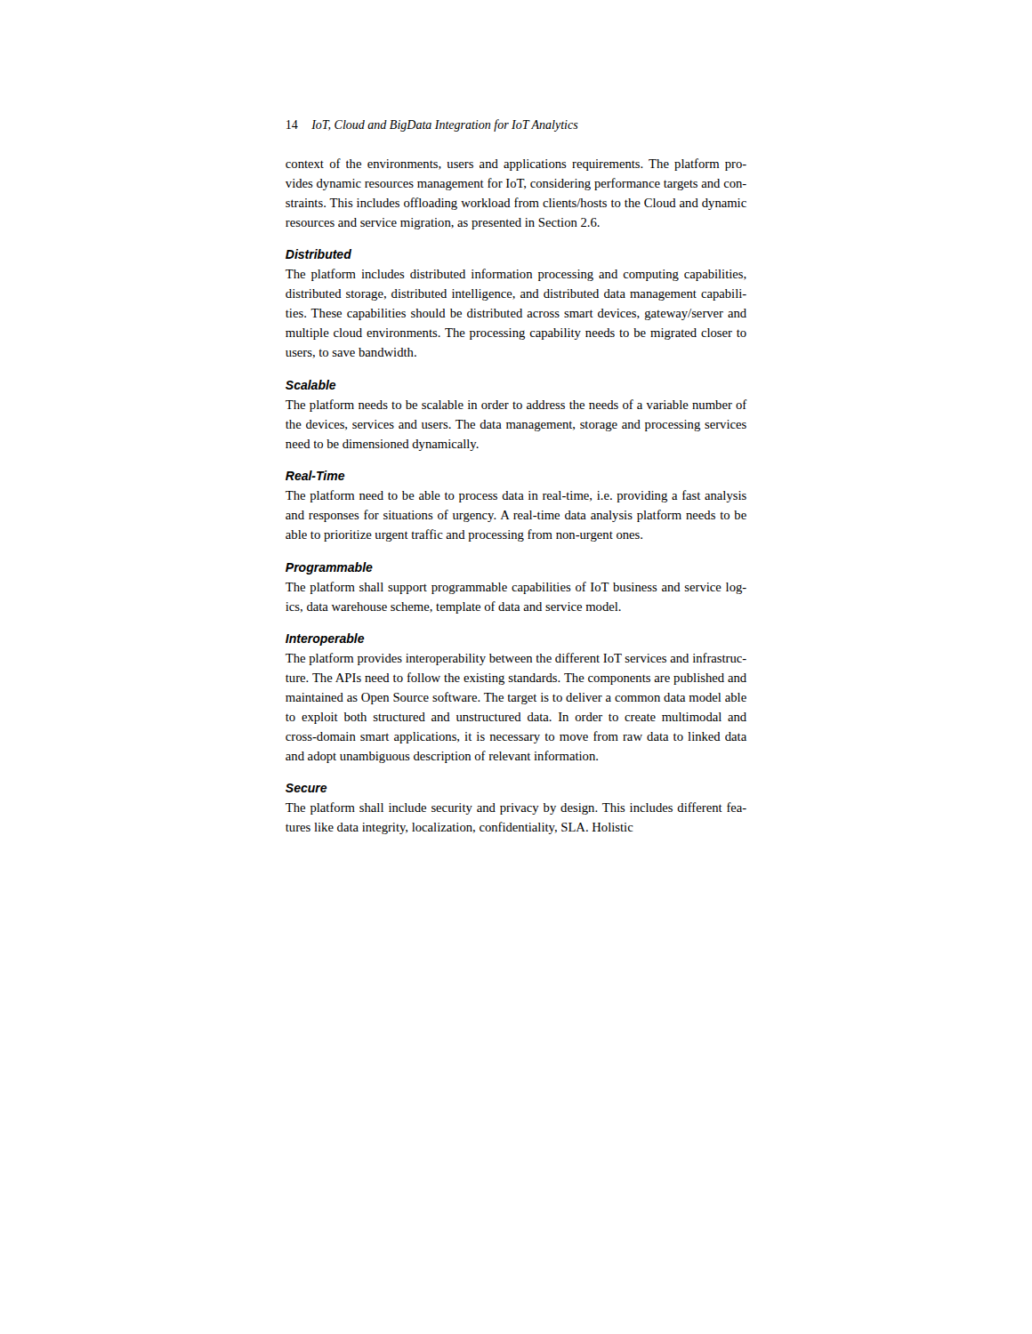14 IoT, Cloud and BigData Integration for IoT Analytics
context of the environments, users and applications requirements. The platform provides dynamic resources management for IoT, considering performance targets and constraints. This includes offloading workload from clients/hosts to the Cloud and dynamic resources and service migration, as presented in Section 2.6.
Distributed
The platform includes distributed information processing and computing capabilities, distributed storage, distributed intelligence, and distributed data management capabilities. These capabilities should be distributed across smart devices, gateway/server and multiple cloud environments. The processing capability needs to be migrated closer to users, to save bandwidth.
Scalable
The platform needs to be scalable in order to address the needs of a variable number of the devices, services and users. The data management, storage and processing services need to be dimensioned dynamically.
Real-Time
The platform need to be able to process data in real-time, i.e. providing a fast analysis and responses for situations of urgency. A real-time data analysis platform needs to be able to prioritize urgent traffic and processing from non-urgent ones.
Programmable
The platform shall support programmable capabilities of IoT business and service logics, data warehouse scheme, template of data and service model.
Interoperable
The platform provides interoperability between the different IoT services and infrastructure. The APIs need to follow the existing standards. The components are published and maintained as Open Source software. The target is to deliver a common data model able to exploit both structured and unstructured data. In order to create multimodal and cross-domain smart applications, it is necessary to move from raw data to linked data and adopt unambiguous description of relevant information.
Secure
The platform shall include security and privacy by design. This includes different features like data integrity, localization, confidentiality, SLA. Holistic